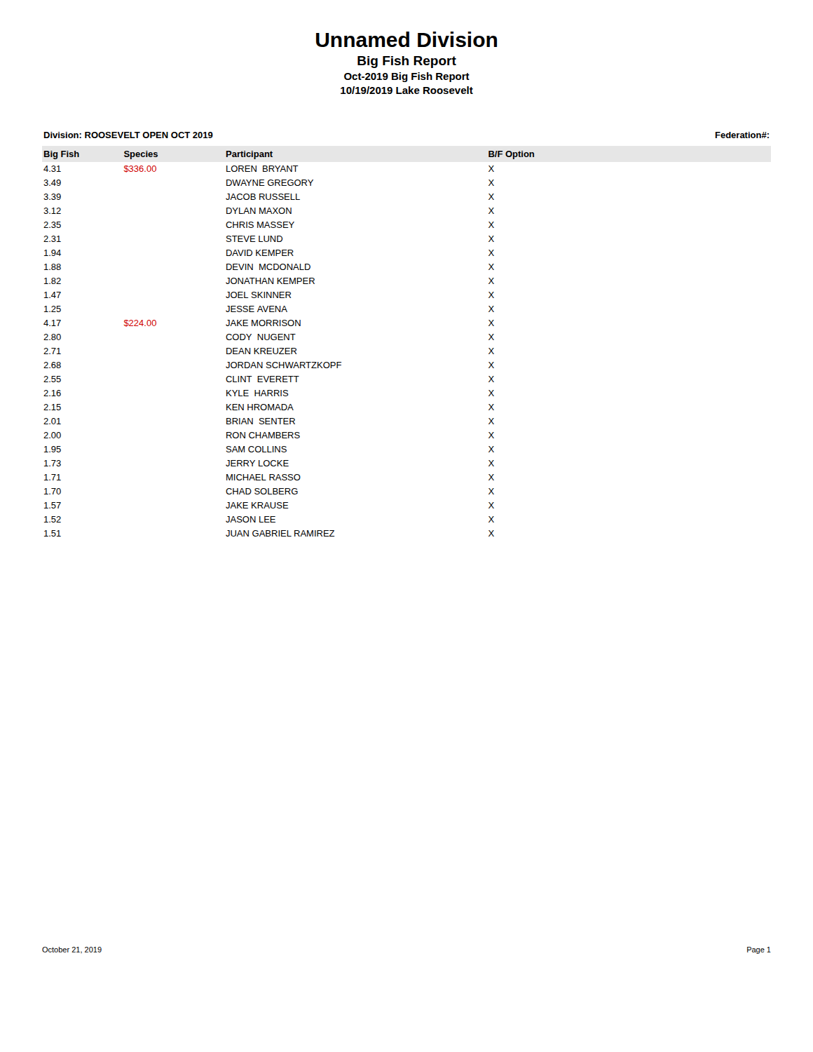Unnamed Division
Big Fish Report
Oct-2019 Big Fish Report
10/19/2019 Lake Roosevelt
Division: ROOSEVELT OPEN OCT 2019 Federation#:
| Big Fish | Species | Participant | B/F Option |
| --- | --- | --- | --- |
| 4.31 | $336.00 | LOREN BRYANT | X |
| 3.49 | | DWAYNE GREGORY | X |
| 3.39 | | JACOB RUSSELL | X |
| 3.12 | | DYLAN MAXON | X |
| 2.35 | | CHRIS MASSEY | X |
| 2.31 | | STEVE LUND | X |
| 1.94 | | DAVID KEMPER | X |
| 1.88 | | DEVIN MCDONALD | X |
| 1.82 | | JONATHAN KEMPER | X |
| 1.47 | | JOEL SKINNER | X |
| 1.25 | | JESSE AVENA | X |
| 4.17 | $224.00 | JAKE MORRISON | X |
| 2.80 | | CODY NUGENT | X |
| 2.71 | | DEAN KREUZER | X |
| 2.68 | | JORDAN SCHWARTZKOPF | X |
| 2.55 | | CLINT EVERETT | X |
| 2.16 | | KYLE HARRIS | X |
| 2.15 | | KEN HROMADA | X |
| 2.01 | | BRIAN SENTER | X |
| 2.00 | | RON CHAMBERS | X |
| 1.95 | | SAM COLLINS | X |
| 1.73 | | JERRY LOCKE | X |
| 1.71 | | MICHAEL RASSO | X |
| 1.70 | | CHAD SOLBERG | X |
| 1.57 | | JAKE KRAUSE | X |
| 1.52 | | JASON LEE | X |
| 1.51 | | JUAN GABRIEL RAMIREZ | X |
October 21, 2019 Page 1